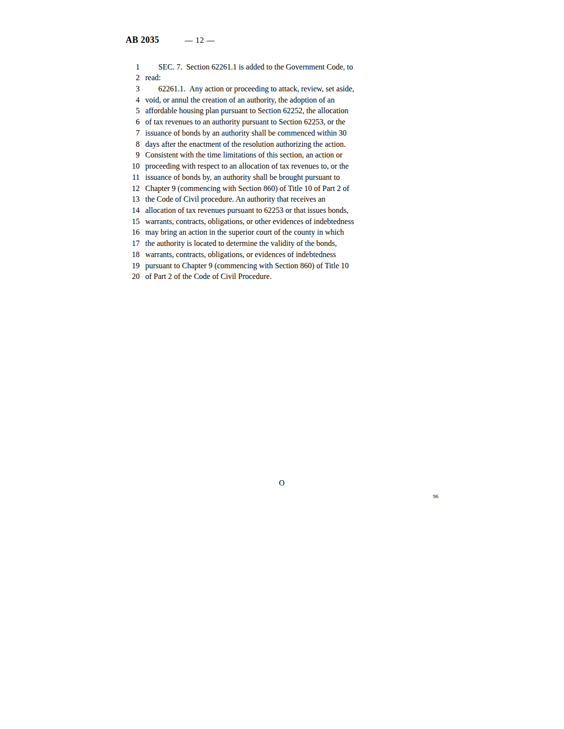AB 2035 — 12 —
SEC. 7. Section 62261.1 is added to the Government Code, to
read:
62261.1. Any action or proceeding to attack, review, set aside,
void, or annul the creation of an authority, the adoption of an
affordable housing plan pursuant to Section 62252, the allocation
of tax revenues to an authority pursuant to Section 62253, or the
issuance of bonds by an authority shall be commenced within 30
days after the enactment of the resolution authorizing the action.
Consistent with the time limitations of this section, an action or
proceeding with respect to an allocation of tax revenues to, or the
issuance of bonds by, an authority shall be brought pursuant to
Chapter 9 (commencing with Section 860) of Title 10 of Part 2 of
the Code of Civil procedure. An authority that receives an
allocation of tax revenues pursuant to 62253 or that issues bonds,
warrants, contracts, obligations, or other evidences of indebtedness
may bring an action in the superior court of the county in which
the authority is located to determine the validity of the bonds,
warrants, contracts, obligations, or evidences of indebtedness
pursuant to Chapter 9 (commencing with Section 860) of Title 10
of Part 2 of the Code of Civil Procedure.
O
96